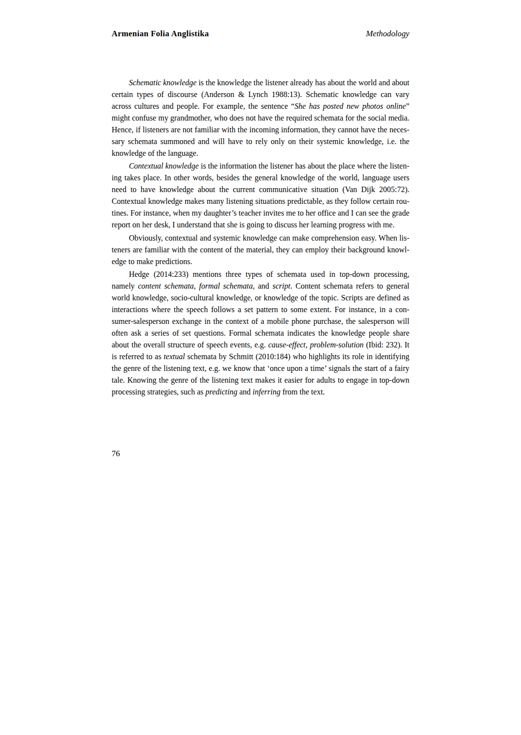Armenian Folia Anglistika Methodology
Schematic knowledge is the knowledge the listener already has about the world and about certain types of discourse (Anderson & Lynch 1988:13). Schematic knowledge can vary across cultures and people. For example, the sentence “She has posted new photos online” might confuse my grandmother, who does not have the required schemata for the social media. Hence, if listeners are not familiar with the incoming information, they cannot have the necessary schemata summoned and will have to rely only on their systemic knowledge, i.e. the knowledge of the language.
Contextual knowledge is the information the listener has about the place where the listening takes place. In other words, besides the general knowledge of the world, language users need to have knowledge about the current communicative situation (Van Dijk 2005:72). Contextual knowledge makes many listening situations predictable, as they follow certain routines. For instance, when my daughter’s teacher invites me to her office and I can see the grade report on her desk, I understand that she is going to discuss her learning progress with me.
Obviously, contextual and systemic knowledge can make comprehension easy. When listeners are familiar with the content of the material, they can employ their background knowledge to make predictions.
Hedge (2014:233) mentions three types of schemata used in top-down processing, namely content schemata, formal schemata, and script. Content schemata refers to general world knowledge, socio-cultural knowledge, or knowledge of the topic. Scripts are defined as interactions where the speech follows a set pattern to some extent. For instance, in a consumer-salesperson exchange in the context of a mobile phone purchase, the salesperson will often ask a series of set questions. Formal schemata indicates the knowledge people share about the overall structure of speech events, e.g. cause-effect, problem-solution (Ibid: 232). It is referred to as textual schemata by Schmitt (2010:184) who highlights its role in identifying the genre of the listening text, e.g. we know that ‘once upon a time’ signals the start of a fairy tale. Knowing the genre of the listening text makes it easier for adults to engage in top-down processing strategies, such as predicting and inferring from the text.
76